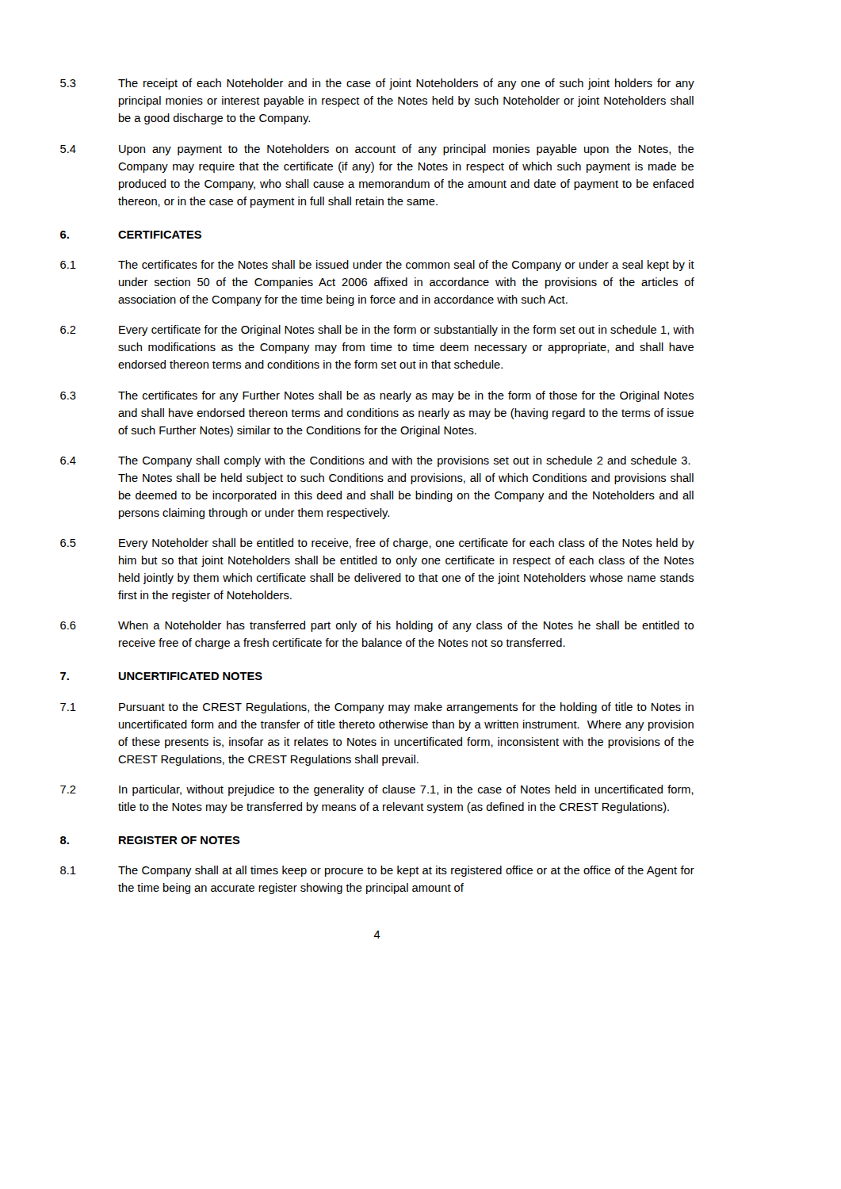5.3
The receipt of each Noteholder and in the case of joint Noteholders of any one of such joint holders for any principal monies or interest payable in respect of the Notes held by such Noteholder or joint Noteholders shall be a good discharge to the Company.
5.4
Upon any payment to the Noteholders on account of any principal monies payable upon the Notes, the Company may require that the certificate (if any) for the Notes in respect of which such payment is made be produced to the Company, who shall cause a memorandum of the amount and date of payment to be enfaced thereon, or in the case of payment in full shall retain the same.
6. CERTIFICATES
6.1
The certificates for the Notes shall be issued under the common seal of the Company or under a seal kept by it under section 50 of the Companies Act 2006 affixed in accordance with the provisions of the articles of association of the Company for the time being in force and in accordance with such Act.
6.2
Every certificate for the Original Notes shall be in the form or substantially in the form set out in schedule 1, with such modifications as the Company may from time to time deem necessary or appropriate, and shall have endorsed thereon terms and conditions in the form set out in that schedule.
6.3
The certificates for any Further Notes shall be as nearly as may be in the form of those for the Original Notes and shall have endorsed thereon terms and conditions as nearly as may be (having regard to the terms of issue of such Further Notes) similar to the Conditions for the Original Notes.
6.4
The Company shall comply with the Conditions and with the provisions set out in schedule 2 and schedule 3. The Notes shall be held subject to such Conditions and provisions, all of which Conditions and provisions shall be deemed to be incorporated in this deed and shall be binding on the Company and the Noteholders and all persons claiming through or under them respectively.
6.5
Every Noteholder shall be entitled to receive, free of charge, one certificate for each class of the Notes held by him but so that joint Noteholders shall be entitled to only one certificate in respect of each class of the Notes held jointly by them which certificate shall be delivered to that one of the joint Noteholders whose name stands first in the register of Noteholders.
6.6
When a Noteholder has transferred part only of his holding of any class of the Notes he shall be entitled to receive free of charge a fresh certificate for the balance of the Notes not so transferred.
7. UNCERTIFICATED NOTES
7.1
Pursuant to the CREST Regulations, the Company may make arrangements for the holding of title to Notes in uncertificated form and the transfer of title thereto otherwise than by a written instrument. Where any provision of these presents is, insofar as it relates to Notes in uncertificated form, inconsistent with the provisions of the CREST Regulations, the CREST Regulations shall prevail.
7.2
In particular, without prejudice to the generality of clause 7.1, in the case of Notes held in uncertificated form, title to the Notes may be transferred by means of a relevant system (as defined in the CREST Regulations).
8. REGISTER OF NOTES
8.1
The Company shall at all times keep or procure to be kept at its registered office or at the office of the Agent for the time being an accurate register showing the principal amount of
4